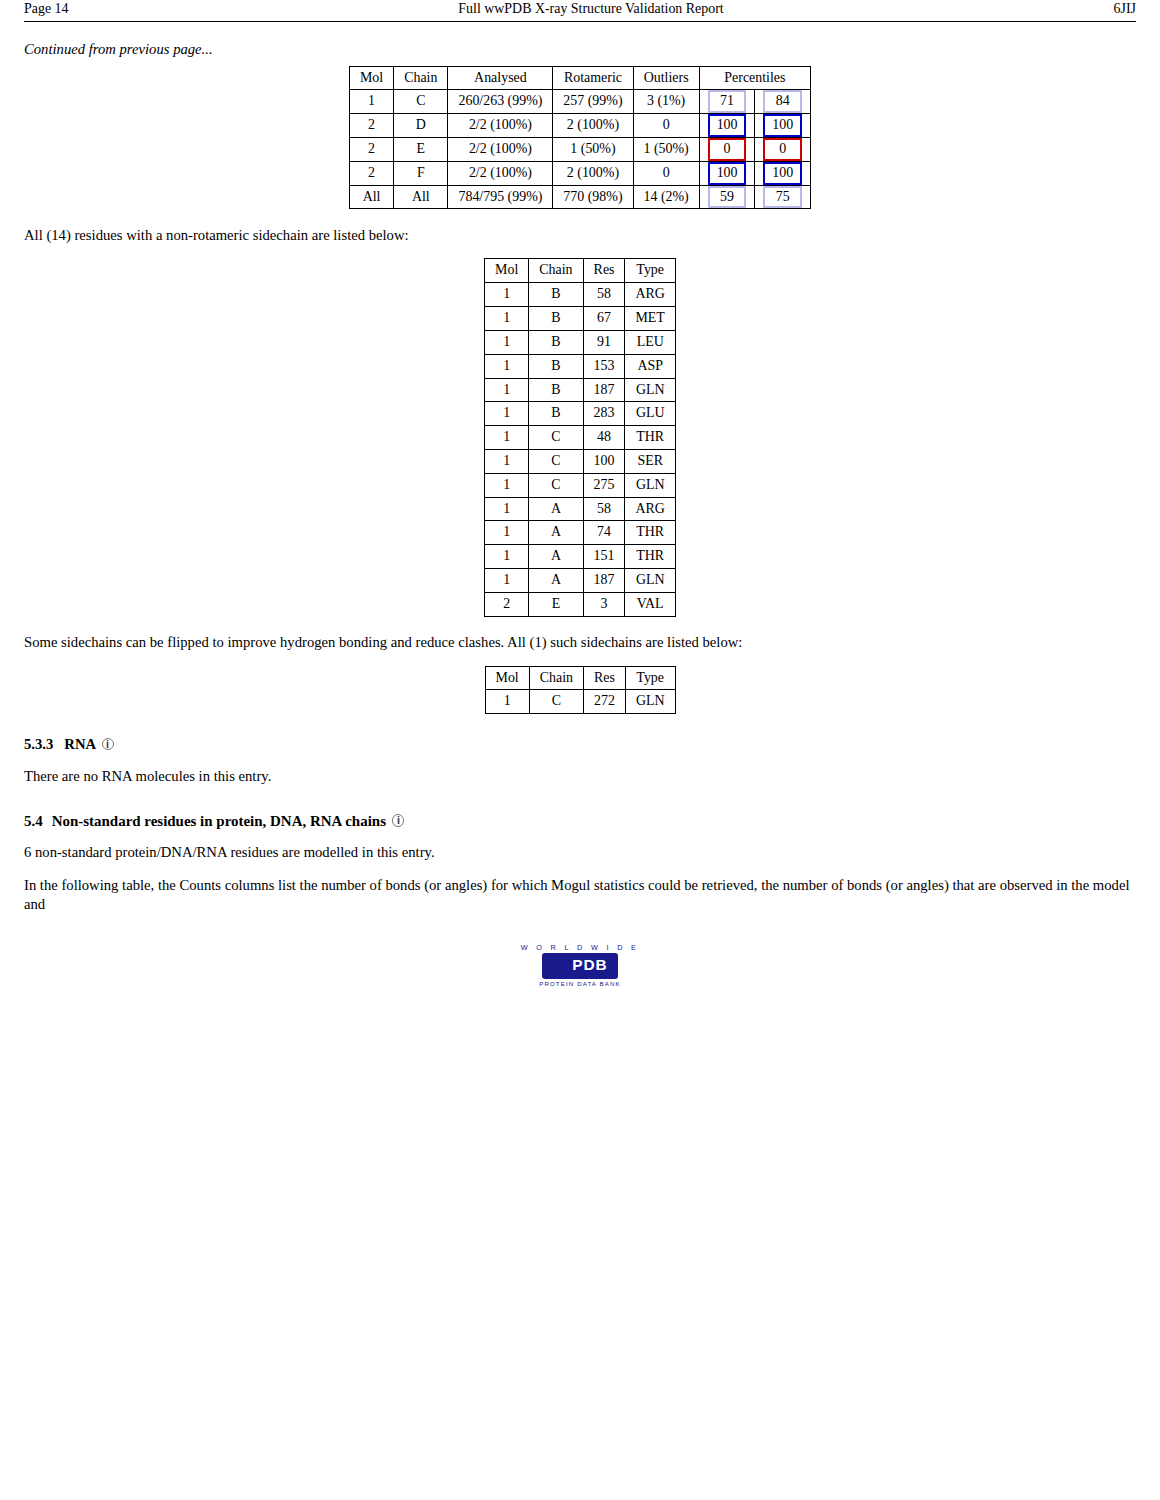Page 14 Full wwPDB X-ray Structure Validation Report 6JIJ
Continued from previous page...
| Mol | Chain | Analysed | Rotameric | Outliers | Percentiles |
| --- | --- | --- | --- | --- | --- |
| 1 | C | 260/263 (99%) | 257 (99%) | 3 (1%) | 71 | 84 |
| 2 | D | 2/2 (100%) | 2 (100%) | 0 | 100 | 100 |
| 2 | E | 2/2 (100%) | 1 (50%) | 1 (50%) | 0 | 0 |
| 2 | F | 2/2 (100%) | 2 (100%) | 0 | 100 | 100 |
| All | All | 784/795 (99%) | 770 (98%) | 14 (2%) | 59 | 75 |
All (14) residues with a non-rotameric sidechain are listed below:
| Mol | Chain | Res | Type |
| --- | --- | --- | --- |
| 1 | B | 58 | ARG |
| 1 | B | 67 | MET |
| 1 | B | 91 | LEU |
| 1 | B | 153 | ASP |
| 1 | B | 187 | GLN |
| 1 | B | 283 | GLU |
| 1 | C | 48 | THR |
| 1 | C | 100 | SER |
| 1 | C | 275 | GLN |
| 1 | A | 58 | ARG |
| 1 | A | 74 | THR |
| 1 | A | 151 | THR |
| 1 | A | 187 | GLN |
| 2 | E | 3 | VAL |
Some sidechains can be flipped to improve hydrogen bonding and reduce clashes. All (1) such sidechains are listed below:
| Mol | Chain | Res | Type |
| --- | --- | --- | --- |
| 1 | C | 272 | GLN |
5.3.3 RNA i
There are no RNA molecules in this entry.
5.4 Non-standard residues in protein, DNA, RNA chains i
6 non-standard protein/DNA/RNA residues are modelled in this entry.
In the following table, the Counts columns list the number of bonds (or angles) for which Mogul statistics could be retrieved, the number of bonds (or angles) that are observed in the model and
W O R L D W I D E
PDB
PROTEIN DATA BANK